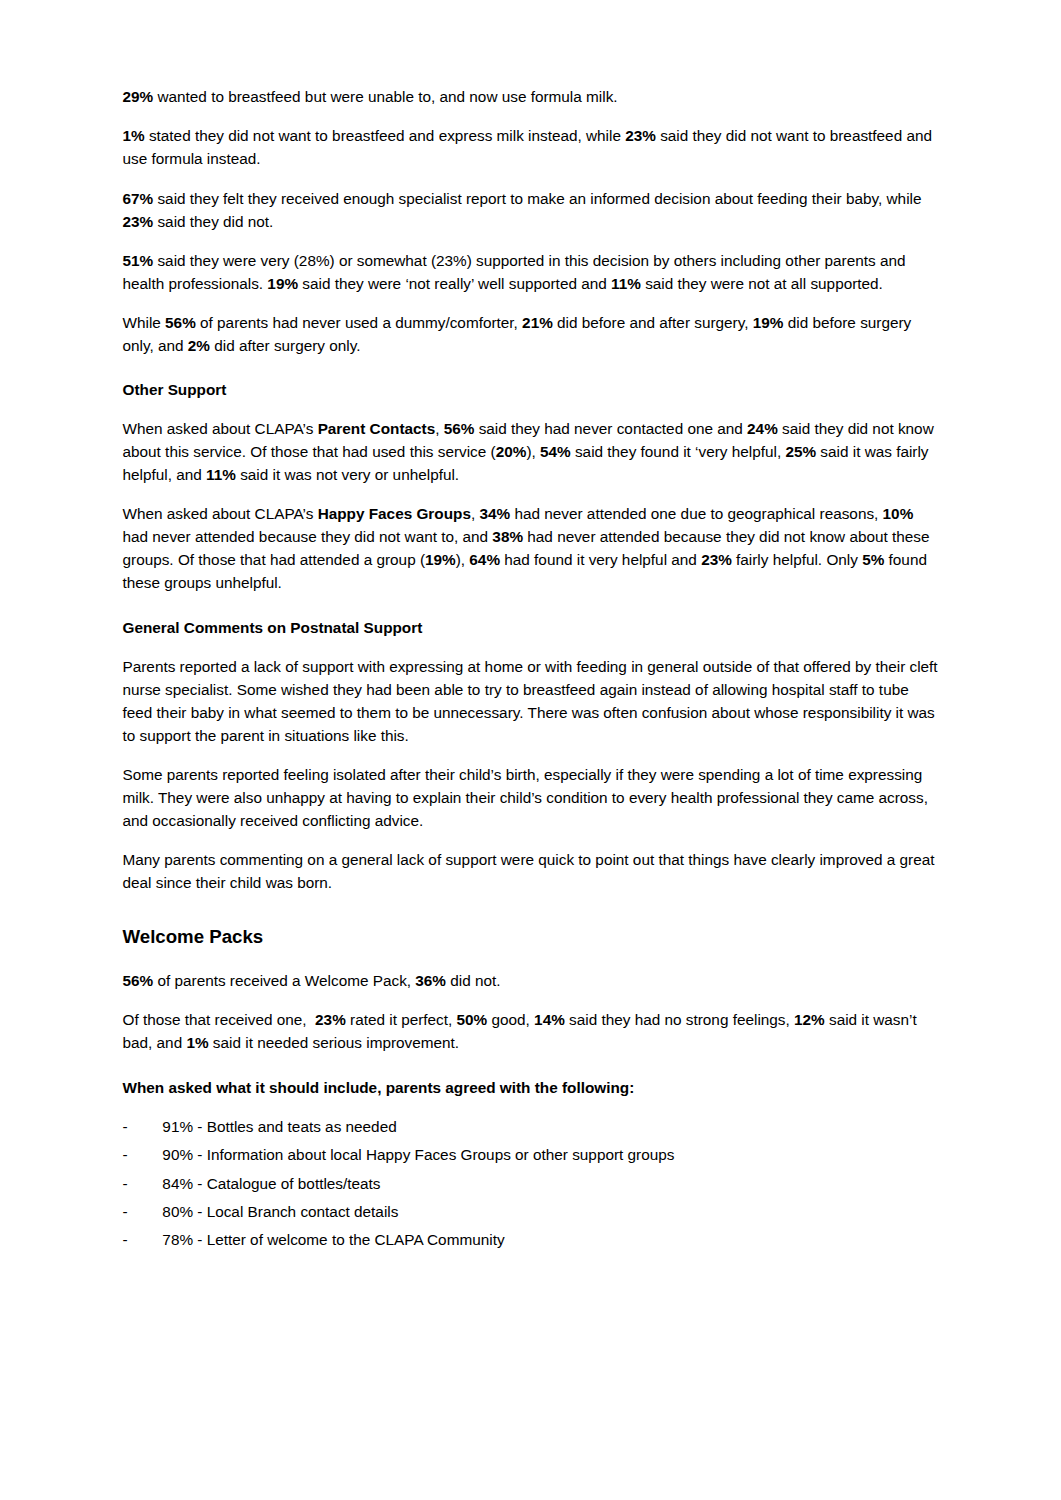29% wanted to breastfeed but were unable to, and now use formula milk.
1% stated they did not want to breastfeed and express milk instead, while 23% said they did not want to breastfeed and use formula instead.
67% said they felt they received enough specialist report to make an informed decision about feeding their baby, while 23% said they did not.
51% said they were very (28%) or somewhat (23%) supported in this decision by others including other parents and health professionals. 19% said they were ‘not really’ well supported and 11% said they were not at all supported.
While 56% of parents had never used a dummy/comforter, 21% did before and after surgery, 19% did before surgery only, and 2% did after surgery only.
Other Support
When asked about CLAPA’s Parent Contacts, 56% said they had never contacted one and 24% said they did not know about this service. Of those that had used this service (20%), 54% said they found it ‘very helpful, 25% said it was fairly helpful, and 11% said it was not very or unhelpful.
When asked about CLAPA’s Happy Faces Groups, 34% had never attended one due to geographical reasons, 10% had never attended because they did not want to, and 38% had never attended because they did not know about these groups. Of those that had attended a group (19%), 64% had found it very helpful and 23% fairly helpful. Only 5% found these groups unhelpful.
General Comments on Postnatal Support
Parents reported a lack of support with expressing at home or with feeding in general outside of that offered by their cleft nurse specialist. Some wished they had been able to try to breastfeed again instead of allowing hospital staff to tube feed their baby in what seemed to them to be unnecessary. There was often confusion about whose responsibility it was to support the parent in situations like this.
Some parents reported feeling isolated after their child’s birth, especially if they were spending a lot of time expressing milk. They were also unhappy at having to explain their child’s condition to every health professional they came across, and occasionally received conflicting advice.
Many parents commenting on a general lack of support were quick to point out that things have clearly improved a great deal since their child was born.
Welcome Packs
56% of parents received a Welcome Pack, 36% did not.
Of those that received one, 23% rated it perfect, 50% good, 14% said they had no strong feelings, 12% said it wasn’t bad, and 1% said it needed serious improvement.
When asked what it should include, parents agreed with the following:
91% - Bottles and teats as needed
90% - Information about local Happy Faces Groups or other support groups
84% - Catalogue of bottles/teats
80% - Local Branch contact details
78% - Letter of welcome to the CLAPA Community